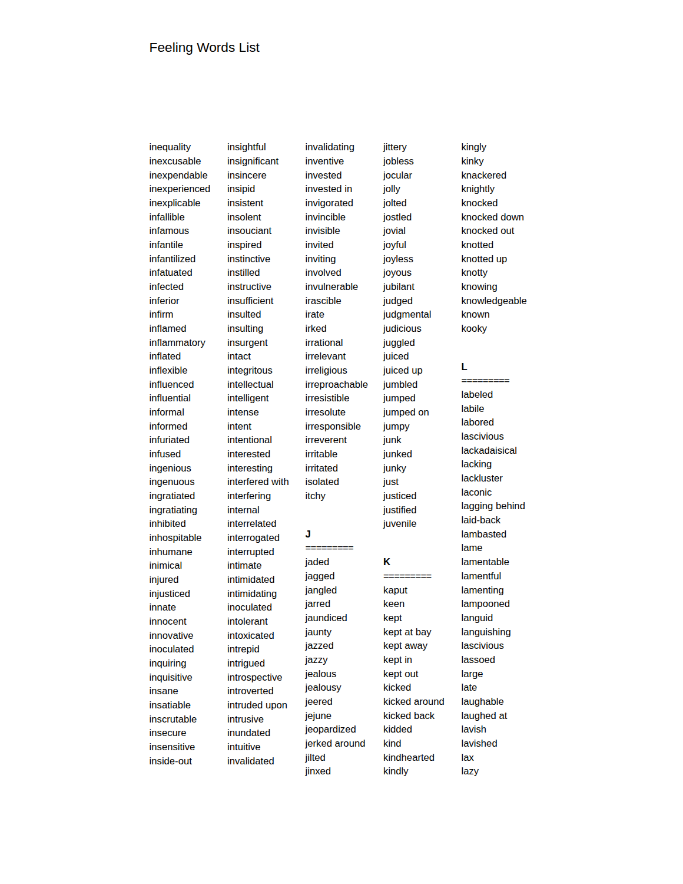Feeling Words List
inequality
inexcusable
inexpendable
inexperienced
inexplicable
infallible
infamous
infantile
infantilized
infatuated
infected
inferior
infirm
inflamed
inflammatory
inflated
inflexible
influenced
influential
informal
informed
infuriated
infused
ingenious
ingenuous
ingratiated
ingratiating
inhibited
inhospitable
inhumane
inimical
injured
injusticed
innate
innocent
innovative
inoculated
inquiring
inquisitive
insane
insatiable
inscrutable
insecure
insensitive
inside-out
insightful
insignificant
insincere
insipid
insistent
insolent
insouciant
inspired
instinctive
instilled
instructive
insufficient
insulted
insulting
insurgent
intact
integritous
intellectual
intelligent
intense
intent
intentional
interested
interesting
interfered with
interfering
internal
interrelated
interrogated
interrupted
intimate
intimidated
intimidating
inoculated
intolerant
intoxicated
intrepid
intrigued
introspective
introverted
intruded upon
intrusive
inundated
intuitive
invalidated
invalidating
inventive
invested
invested in
invigorated
invincible
invisible
invited
inviting
involved
invulnerable
irascible
irate
irked
irrational
irrelevant
irreligious
irreproachable
irresistible
irresolute
irresponsible
irreverent
irritable
irritated
isolated
itchy
J
=========
jaded
jagged
jangled
jarred
jaundiced
jaunty
jazzed
jazzy
jealous
jealousy
jeered
jejune
jeopardized
jerked around
jilted
jinxed
jittery
jobless
jocular
jolly
jolted
jostled
jovial
joyful
joyless
joyous
jubilant
judged
judgmental
judicious
juggled
juiced
juiced up
jumbled
jumped
jumped on
jumpy
junk
junked
junky
just
justiced
justified
juvenile
K
=========
kaput
keen
kept
kept at bay
kept away
kept in
kept out
kicked
kicked around
kicked back
kidded
kind
kindhearted
kindly
kingly
kinky
knackered
knightly
knocked
knocked down
knocked out
knotted
knotted up
knotty
knowing
knowledgeable
known
kooky
L
=========
labeled
labile
labored
lascivious
lackadaisical
lacking
lackluster
laconic
lagging behind
laid-back
lambasted
lame
lamentable
lamentful
lamenting
lampooned
languid
languishing
lascivious
lassoed
large
late
laughable
laughed at
lavish
lavished
lax
lazy